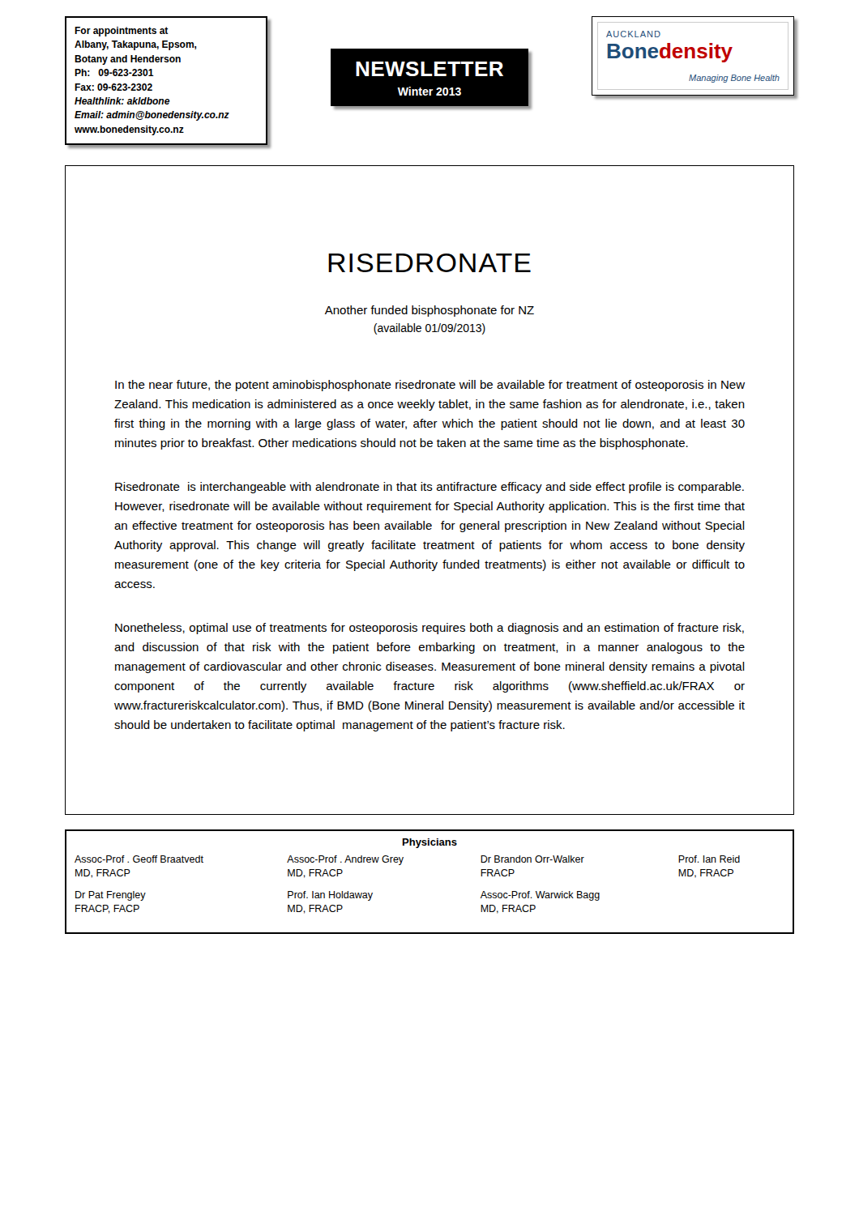For appointments at
Albany, Takapuna, Epsom,
Botany and Henderson
Ph: 09-623-2301
Fax: 09-623-2302
Healthlink: akldbone
Email: admin@bonedensity.co.nz
www.bonedensity.co.nz
NEWSLETTER
Winter 2013
AUCKLAND
Bonedensity
Managing Bone Health
RISEDRONATE
Another funded bisphosphonate for NZ
(available 01/09/2013)
In the near future, the potent aminobisphosphonate risedronate will be available for treatment of osteoporosis in New Zealand. This medication is administered as a once weekly tablet, in the same fashion as for alendronate, i.e., taken first thing in the morning with a large glass of water, after which the patient should not lie down, and at least 30 minutes prior to breakfast. Other medications should not be taken at the same time as the bisphosphonate.
Risedronate is interchangeable with alendronate in that its antifracture efficacy and side effect profile is comparable. However, risedronate will be available without requirement for Special Authority application. This is the first time that an effective treatment for osteoporosis has been available for general prescription in New Zealand without Special Authority approval. This change will greatly facilitate treatment of patients for whom access to bone density measurement (one of the key criteria for Special Authority funded treatments) is either not available or difficult to access.
Nonetheless, optimal use of treatments for osteoporosis requires both a diagnosis and an estimation of fracture risk, and discussion of that risk with the patient before embarking on treatment, in a manner analogous to the management of cardiovascular and other chronic diseases. Measurement of bone mineral density remains a pivotal component of the currently available fracture risk algorithms (www.sheffield.ac.uk/FRAX or www.fractureriskcalculator.com). Thus, if BMD (Bone Mineral Density) measurement is available and/or accessible it should be undertaken to facilitate optimal management of the patient’s fracture risk.
Physicians
| Assoc-Prof . Geoff Braatvedt MD, FRACP | Assoc-Prof . Andrew Grey MD, FRACP | Dr Brandon Orr-Walker FRACP | Prof. Ian Reid MD, FRACP |
| Dr Pat Frengley FRACP, FACP | Prof. Ian Holdaway MD, FRACP | Assoc-Prof. Warwick Bagg MD, FRACP | |